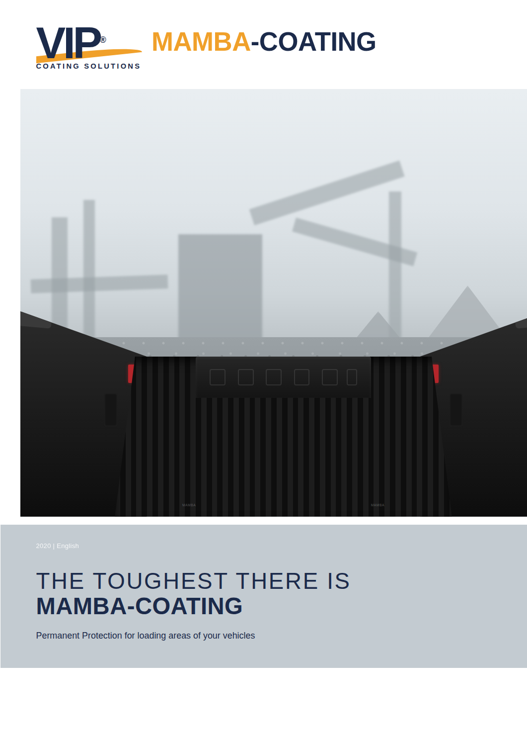VIP® COATING SOLUTIONS
MAMBA-COATING
Mamba Mamba
2020 | English
THE TOUGHEST THERE IS MAMBA-COATING
Permanent Protection for loading areas of your vehicles